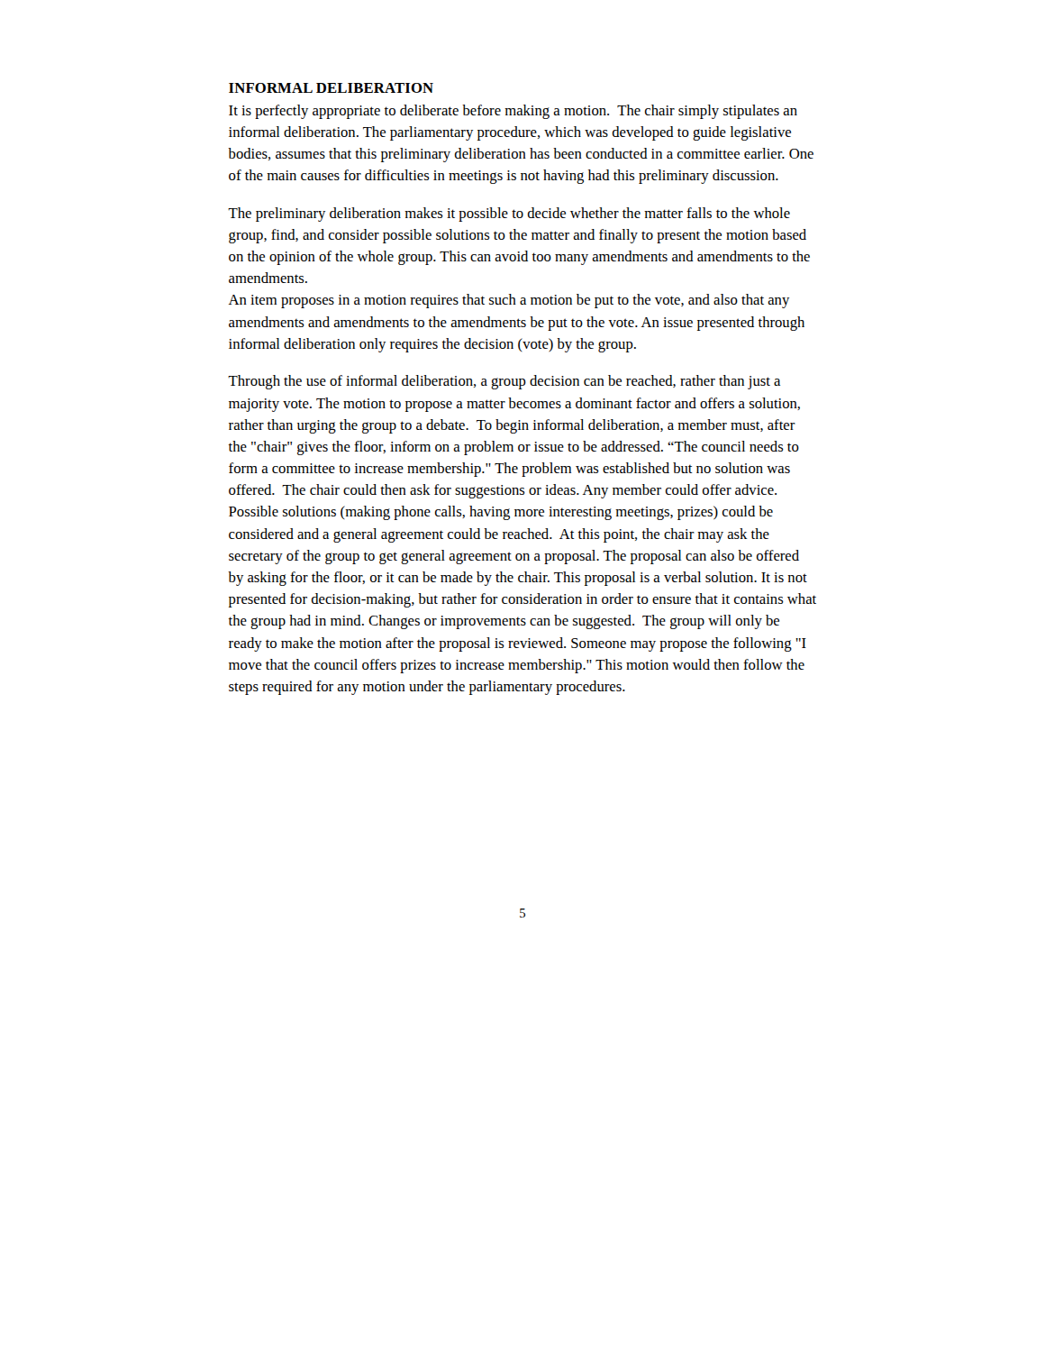INFORMAL DELIBERATION
It is perfectly appropriate to deliberate before making a motion. The chair simply stipulates an informal deliberation. The parliamentary procedure, which was developed to guide legislative bodies, assumes that this preliminary deliberation has been conducted in a committee earlier. One of the main causes for difficulties in meetings is not having had this preliminary discussion.
The preliminary deliberation makes it possible to decide whether the matter falls to the whole group, find, and consider possible solutions to the matter and finally to present the motion based on the opinion of the whole group. This can avoid too many amendments and amendments to the amendments.
An item proposes in a motion requires that such a motion be put to the vote, and also that any amendments and amendments to the amendments be put to the vote. An issue presented through informal deliberation only requires the decision (vote) by the group.
Through the use of informal deliberation, a group decision can be reached, rather than just a majority vote. The motion to propose a matter becomes a dominant factor and offers a solution, rather than urging the group to a debate. To begin informal deliberation, a member must, after the "chair" gives the floor, inform on a problem or issue to be addressed. “The council needs to form a committee to increase membership." The problem was established but no solution was offered. The chair could then ask for suggestions or ideas. Any member could offer advice. Possible solutions (making phone calls, having more interesting meetings, prizes) could be considered and a general agreement could be reached. At this point, the chair may ask the secretary of the group to get general agreement on a proposal. The proposal can also be offered by asking for the floor, or it can be made by the chair. This proposal is a verbal solution. It is not presented for decision-making, but rather for consideration in order to ensure that it contains what the group had in mind. Changes or improvements can be suggested. The group will only be ready to make the motion after the proposal is reviewed. Someone may propose the following "I move that the council offers prizes to increase membership." This motion would then follow the steps required for any motion under the parliamentary procedures.
5